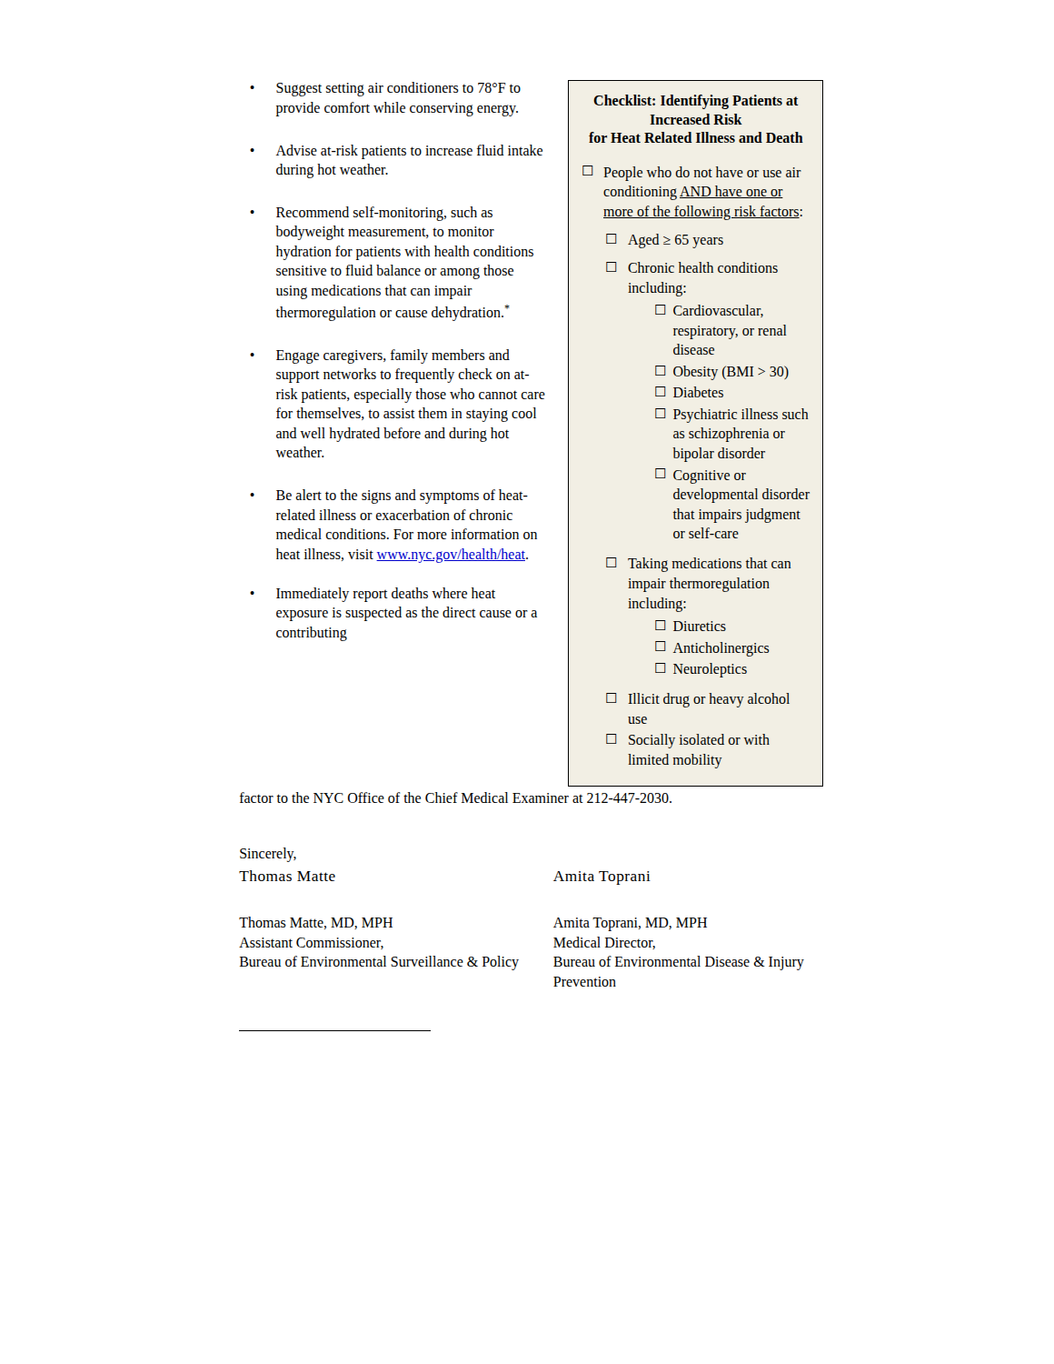Suggest setting air conditioners to 78°F to provide comfort while conserving energy.
Advise at-risk patients to increase fluid intake during hot weather.
Recommend self-monitoring, such as bodyweight measurement, to monitor hydration for patients with health conditions sensitive to fluid balance or among those using medications that can impair thermoregulation or cause dehydration.*
Engage caregivers, family members and support networks to frequently check on at-risk patients, especially those who cannot care for themselves, to assist them in staying cool and well hydrated before and during hot weather.
Be alert to the signs and symptoms of heat-related illness or exacerbation of chronic medical conditions. For more information on heat illness, visit www.nyc.gov/health/heat.
Immediately report deaths where heat exposure is suspected as the direct cause or a contributing
Checklist: Identifying Patients at Increased Risk
for Heat Related Illness and Death
☐ People who do not have or use air conditioning AND have one or more of the following risk factors:
☐ Aged ≥ 65 years
☐ Chronic health conditions including:
☐ Cardiovascular, respiratory, or renal disease
☐ Obesity (BMI > 30)
☐ Diabetes
☐ Psychiatric illness such as schizophrenia or bipolar disorder
☐ Cognitive or developmental disorder that impairs judgment or self-care
☐ Taking medications that can impair thermoregulation including:
☐ Diuretics
☐ Anticholinergics
☐ Neuroleptics
☐ Illicit drug or heavy alcohol use
☐ Socially isolated or with limited mobility
factor to the NYC Office of the Chief Medical Examiner at 212-447-2030.
Sincerely,
Thomas Matte
Amita Toprani
Thomas Matte, MD, MPH
Assistant Commissioner,
Bureau of Environmental Surveillance & Policy
Amita Toprani, MD, MPH
Medical Director,
Bureau of Environmental Disease & Injury Prevention